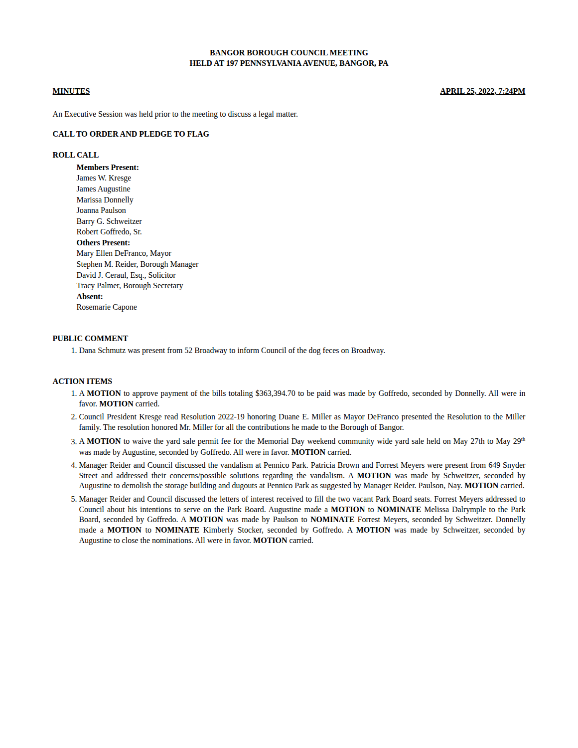BANGOR BOROUGH COUNCIL MEETING
HELD AT 197 PENNSYLVANIA AVENUE, BANGOR, PA
MINUTES APRIL 25, 2022, 7:24PM
An Executive Session was held prior to the meeting to discuss a legal matter.
CALL TO ORDER AND PLEDGE TO FLAG
ROLL CALL
Members Present:
James W. Kresge
James Augustine
Marissa Donnelly
Joanna Paulson
Barry G. Schweitzer
Robert Goffredo, Sr.
Others Present:
Mary Ellen DeFranco, Mayor
Stephen M. Reider, Borough Manager
David J. Ceraul, Esq., Solicitor
Tracy Palmer, Borough Secretary
Absent:
Rosemarie Capone
PUBLIC COMMENT
Dana Schmutz was present from 52 Broadway to inform Council of the dog feces on Broadway.
ACTION ITEMS
A MOTION to approve payment of the bills totaling $363,394.70 to be paid was made by Goffredo, seconded by Donnelly. All were in favor. MOTION carried.
Council President Kresge read Resolution 2022-19 honoring Duane E. Miller as Mayor DeFranco presented the Resolution to the Miller family. The resolution honored Mr. Miller for all the contributions he made to the Borough of Bangor.
A MOTION to waive the yard sale permit fee for the Memorial Day weekend community wide yard sale held on May 27th to May 29th was made by Augustine, seconded by Goffredo. All were in favor. MOTION carried.
Manager Reider and Council discussed the vandalism at Pennico Park. Patricia Brown and Forrest Meyers were present from 649 Snyder Street and addressed their concerns/possible solutions regarding the vandalism. A MOTION was made by Schweitzer, seconded by Augustine to demolish the storage building and dugouts at Pennico Park as suggested by Manager Reider. Paulson, Nay. MOTION carried.
Manager Reider and Council discussed the letters of interest received to fill the two vacant Park Board seats. Forrest Meyers addressed to Council about his intentions to serve on the Park Board. Augustine made a MOTION to NOMINATE Melissa Dalrymple to the Park Board, seconded by Goffredo. A MOTION was made by Paulson to NOMINATE Forrest Meyers, seconded by Schweitzer. Donnelly made a MOTION to NOMINATE Kimberly Stocker, seconded by Goffredo. A MOTION was made by Schweitzer, seconded by Augustine to close the nominations. All were in favor. MOTION carried.